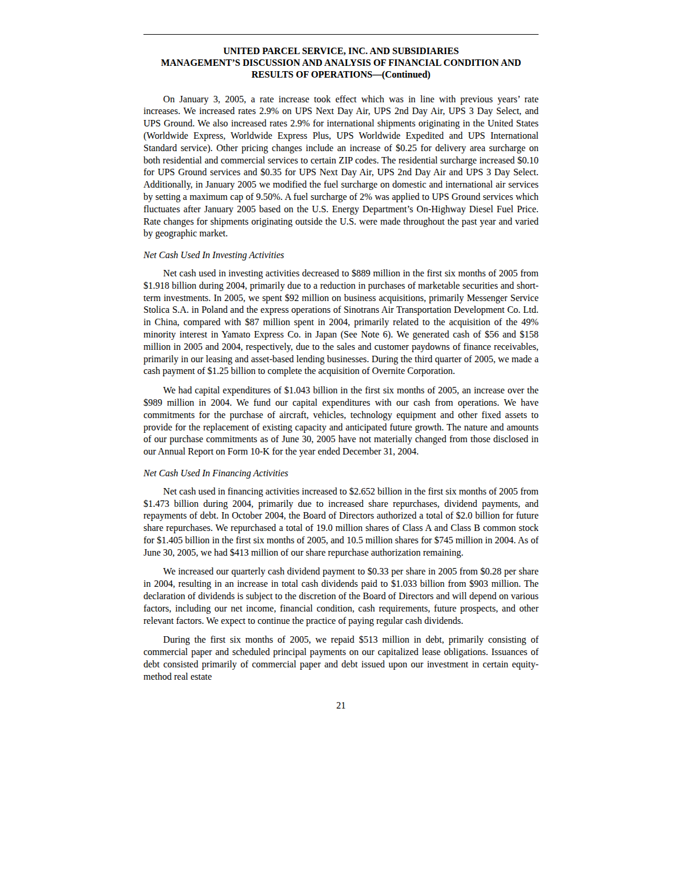UNITED PARCEL SERVICE, INC. AND SUBSIDIARIES
MANAGEMENT’S DISCUSSION AND ANALYSIS OF FINANCIAL CONDITION AND
RESULTS OF OPERATIONS—(Continued)
On January 3, 2005, a rate increase took effect which was in line with previous years’ rate increases. We increased rates 2.9% on UPS Next Day Air, UPS 2nd Day Air, UPS 3 Day Select, and UPS Ground. We also increased rates 2.9% for international shipments originating in the United States (Worldwide Express, Worldwide Express Plus, UPS Worldwide Expedited and UPS International Standard service). Other pricing changes include an increase of $0.25 for delivery area surcharge on both residential and commercial services to certain ZIP codes. The residential surcharge increased $0.10 for UPS Ground services and $0.35 for UPS Next Day Air, UPS 2nd Day Air and UPS 3 Day Select. Additionally, in January 2005 we modified the fuel surcharge on domestic and international air services by setting a maximum cap of 9.50%. A fuel surcharge of 2% was applied to UPS Ground services which fluctuates after January 2005 based on the U.S. Energy Department’s On-Highway Diesel Fuel Price. Rate changes for shipments originating outside the U.S. were made throughout the past year and varied by geographic market.
Net Cash Used In Investing Activities
Net cash used in investing activities decreased to $889 million in the first six months of 2005 from $1.918 billion during 2004, primarily due to a reduction in purchases of marketable securities and short-term investments. In 2005, we spent $92 million on business acquisitions, primarily Messenger Service Stolica S.A. in Poland and the express operations of Sinotrans Air Transportation Development Co. Ltd. in China, compared with $87 million spent in 2004, primarily related to the acquisition of the 49% minority interest in Yamato Express Co. in Japan (See Note 6). We generated cash of $56 and $158 million in 2005 and 2004, respectively, due to the sales and customer paydowns of finance receivables, primarily in our leasing and asset-based lending businesses. During the third quarter of 2005, we made a cash payment of $1.25 billion to complete the acquisition of Overnite Corporation.
We had capital expenditures of $1.043 billion in the first six months of 2005, an increase over the $989 million in 2004. We fund our capital expenditures with our cash from operations. We have commitments for the purchase of aircraft, vehicles, technology equipment and other fixed assets to provide for the replacement of existing capacity and anticipated future growth. The nature and amounts of our purchase commitments as of June 30, 2005 have not materially changed from those disclosed in our Annual Report on Form 10-K for the year ended December 31, 2004.
Net Cash Used In Financing Activities
Net cash used in financing activities increased to $2.652 billion in the first six months of 2005 from $1.473 billion during 2004, primarily due to increased share repurchases, dividend payments, and repayments of debt. In October 2004, the Board of Directors authorized a total of $2.0 billion for future share repurchases. We repurchased a total of 19.0 million shares of Class A and Class B common stock for $1.405 billion in the first six months of 2005, and 10.5 million shares for $745 million in 2004. As of June 30, 2005, we had $413 million of our share repurchase authorization remaining.
We increased our quarterly cash dividend payment to $0.33 per share in 2005 from $0.28 per share in 2004, resulting in an increase in total cash dividends paid to $1.033 billion from $903 million. The declaration of dividends is subject to the discretion of the Board of Directors and will depend on various factors, including our net income, financial condition, cash requirements, future prospects, and other relevant factors. We expect to continue the practice of paying regular cash dividends.
During the first six months of 2005, we repaid $513 million in debt, primarily consisting of commercial paper and scheduled principal payments on our capitalized lease obligations. Issuances of debt consisted primarily of commercial paper and debt issued upon our investment in certain equity-method real estate
21